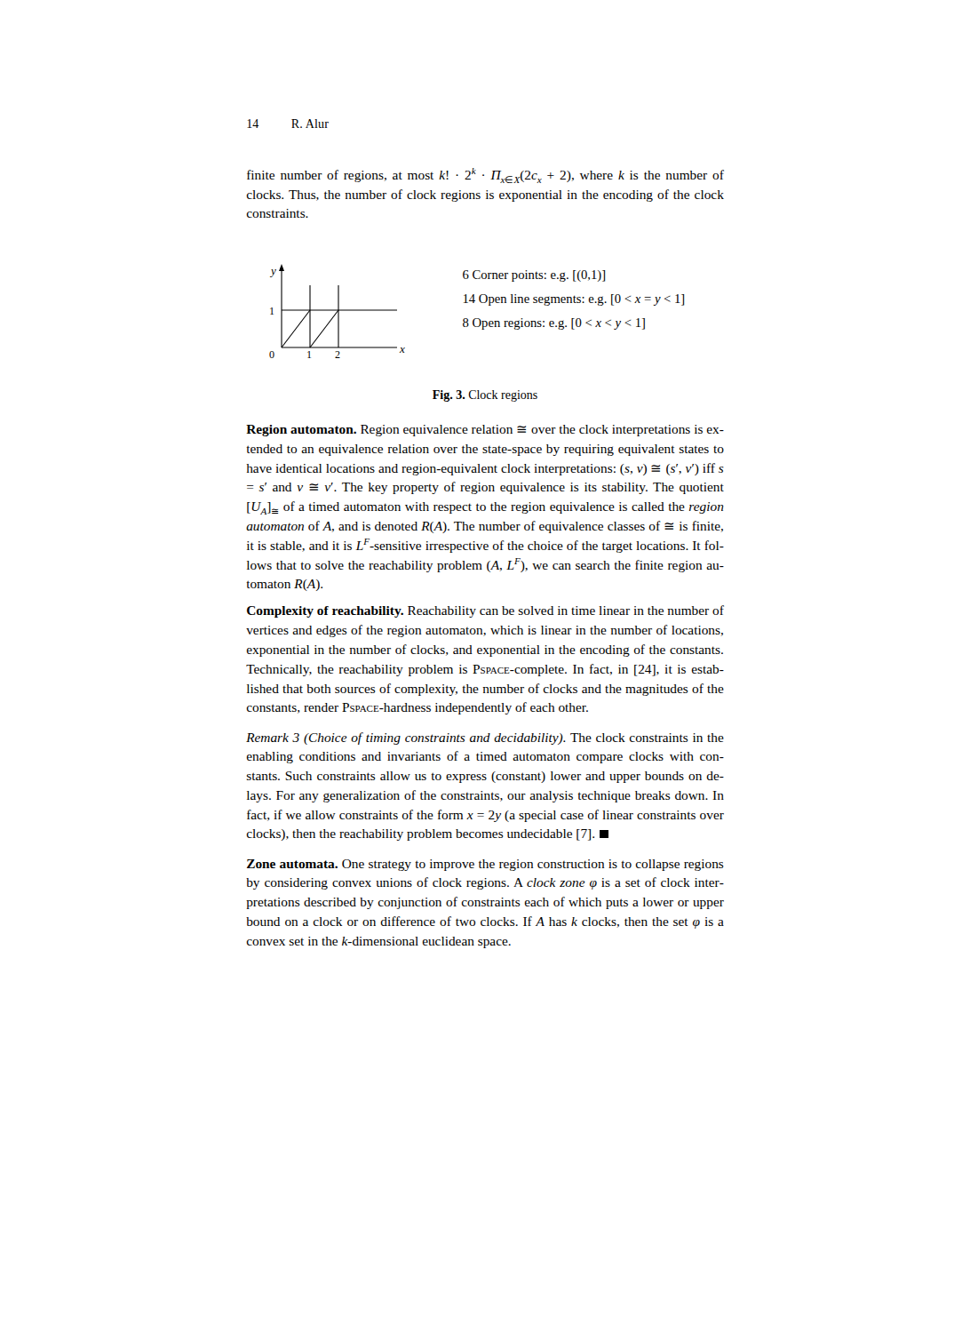14 R. Alur
finite number of regions, at most k! · 2k · Πx∈X(2cx + 2), where k is the number of clocks. Thus, the number of clock regions is exponential in the encoding of the clock constraints.
y x 1 0 1 2
6 Corner points: e.g. [(0,1)]
14 Open line segments: e.g. [0 < x = y < 1]
8 Open regions: e.g. [0 < x < y < 1]
Fig. 3. Clock regions
Region automaton. Region equivalence relation ≅ over the clock interpretations is extended to an equivalence relation over the state-space by requiring equivalent states to have identical locations and region-equivalent clock interpretations: (s, ν) ≅ (s′, ν′) iff s = s′ and ν ≅ ν′. The key property of region equivalence is its stability. The quotient [UA]≅ of a timed automaton with respect to the region equivalence is called the region automaton of A, and is denoted R(A). The number of equivalence classes of ≅ is finite, it is stable, and it is LF-sensitive irrespective of the choice of the target locations. It follows that to solve the reachability problem (A, LF), we can search the finite region automaton R(A).
Complexity of reachability. Reachability can be solved in time linear in the number of vertices and edges of the region automaton, which is linear in the number of locations, exponential in the number of clocks, and exponential in the encoding of the constants. Technically, the reachability problem is Pspace-complete. In fact, in [24], it is established that both sources of complexity, the number of clocks and the magnitudes of the constants, render Pspace-hardness independently of each other.
Remark 3 (Choice of timing constraints and decidability). The clock constraints in the enabling conditions and invariants of a timed automaton compare clocks with constants. Such constraints allow us to express (constant) lower and upper bounds on delays. For any generalization of the constraints, our analysis technique breaks down. In fact, if we allow constraints of the form x = 2y (a special case of linear constraints over clocks), then the reachability problem becomes undecidable [7].
Zone automata. One strategy to improve the region construction is to collapse regions by considering convex unions of clock regions. A clock zone φ is a set of clock interpretations described by conjunction of constraints each of which puts a lower or upper bound on a clock or on difference of two clocks. If A has k clocks, then the set φ is a convex set in the k-dimensional euclidean space.